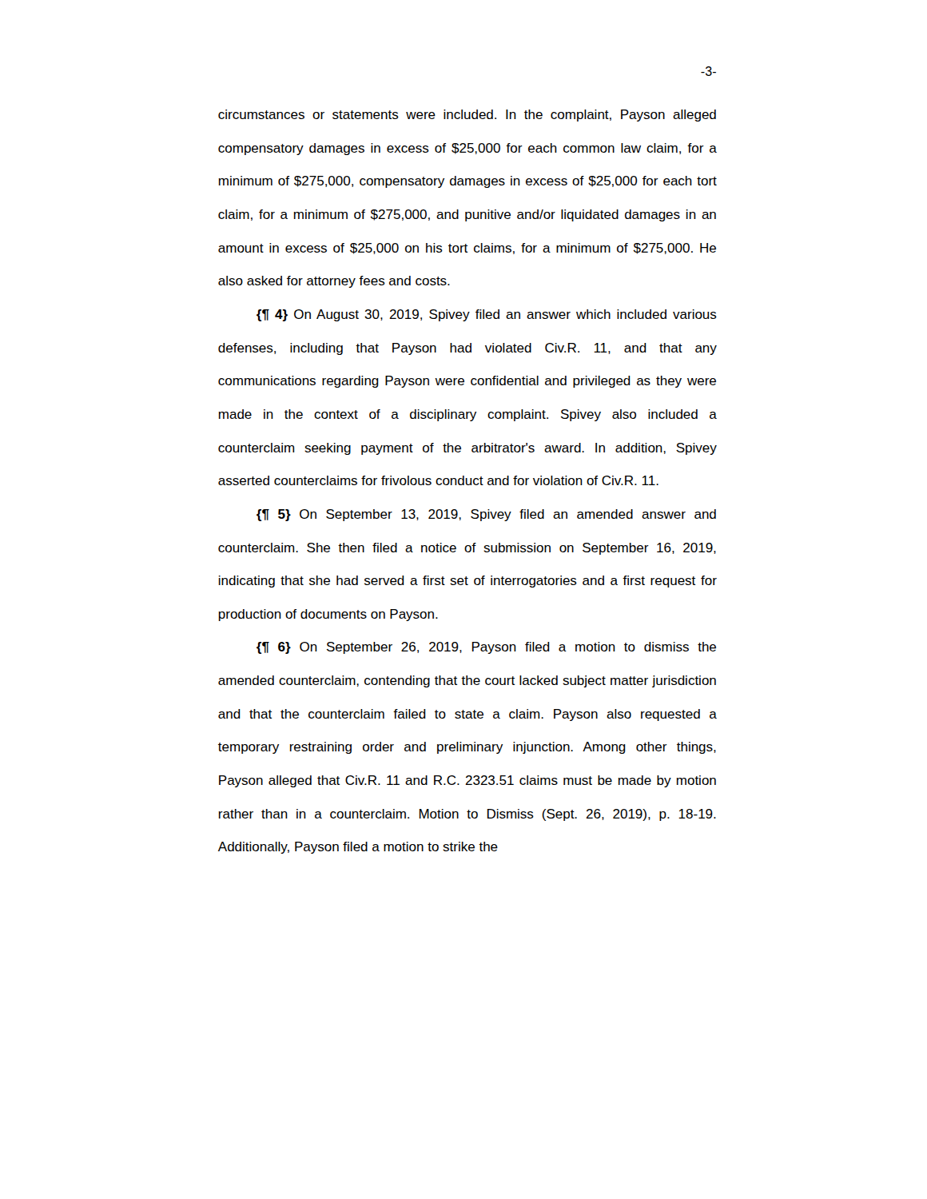-3-
circumstances or statements were included. In the complaint, Payson alleged compensatory damages in excess of $25,000 for each common law claim, for a minimum of $275,000, compensatory damages in excess of $25,000 for each tort claim, for a minimum of $275,000, and punitive and/or liquidated damages in an amount in excess of $25,000 on his tort claims, for a minimum of $275,000. He also asked for attorney fees and costs.
{¶ 4} On August 30, 2019, Spivey filed an answer which included various defenses, including that Payson had violated Civ.R. 11, and that any communications regarding Payson were confidential and privileged as they were made in the context of a disciplinary complaint. Spivey also included a counterclaim seeking payment of the arbitrator's award. In addition, Spivey asserted counterclaims for frivolous conduct and for violation of Civ.R. 11.
{¶ 5} On September 13, 2019, Spivey filed an amended answer and counterclaim. She then filed a notice of submission on September 16, 2019, indicating that she had served a first set of interrogatories and a first request for production of documents on Payson.
{¶ 6} On September 26, 2019, Payson filed a motion to dismiss the amended counterclaim, contending that the court lacked subject matter jurisdiction and that the counterclaim failed to state a claim. Payson also requested a temporary restraining order and preliminary injunction. Among other things, Payson alleged that Civ.R. 11 and R.C. 2323.51 claims must be made by motion rather than in a counterclaim. Motion to Dismiss (Sept. 26, 2019), p. 18-19. Additionally, Payson filed a motion to strike the